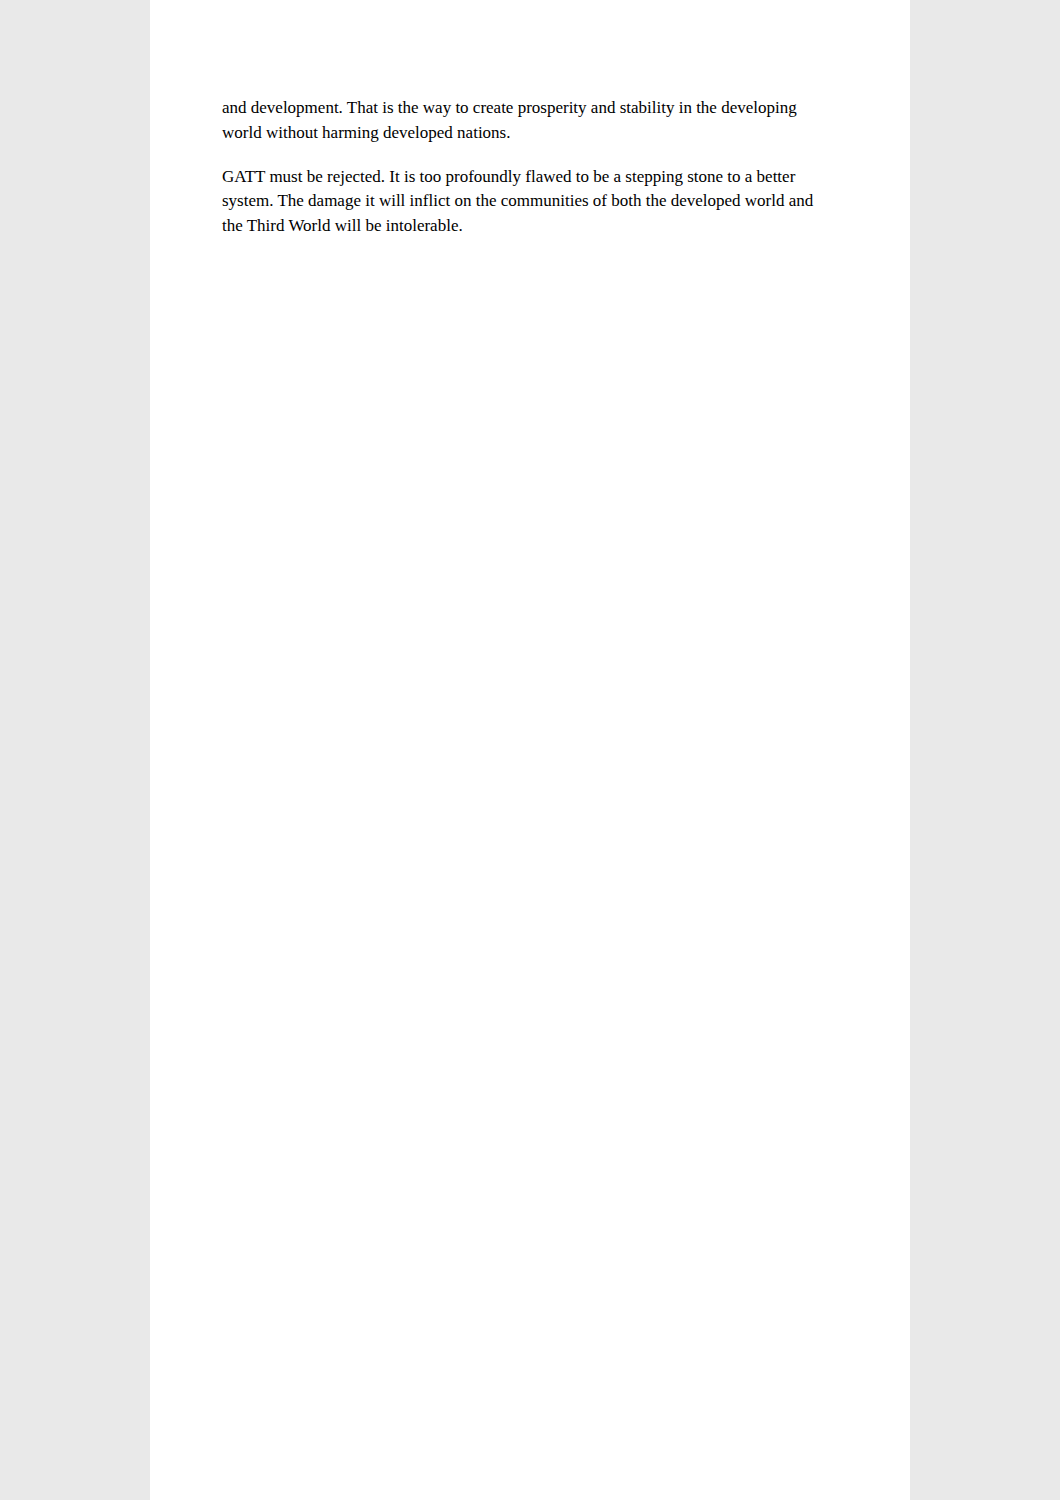and development. That is the way to create prosperity and stability in the developing world without harming developed nations.
GATT must be rejected. It is too profoundly flawed to be a stepping stone to a better system. The damage it will inflict on the communities of both the developed world and the Third World will be intolerable.